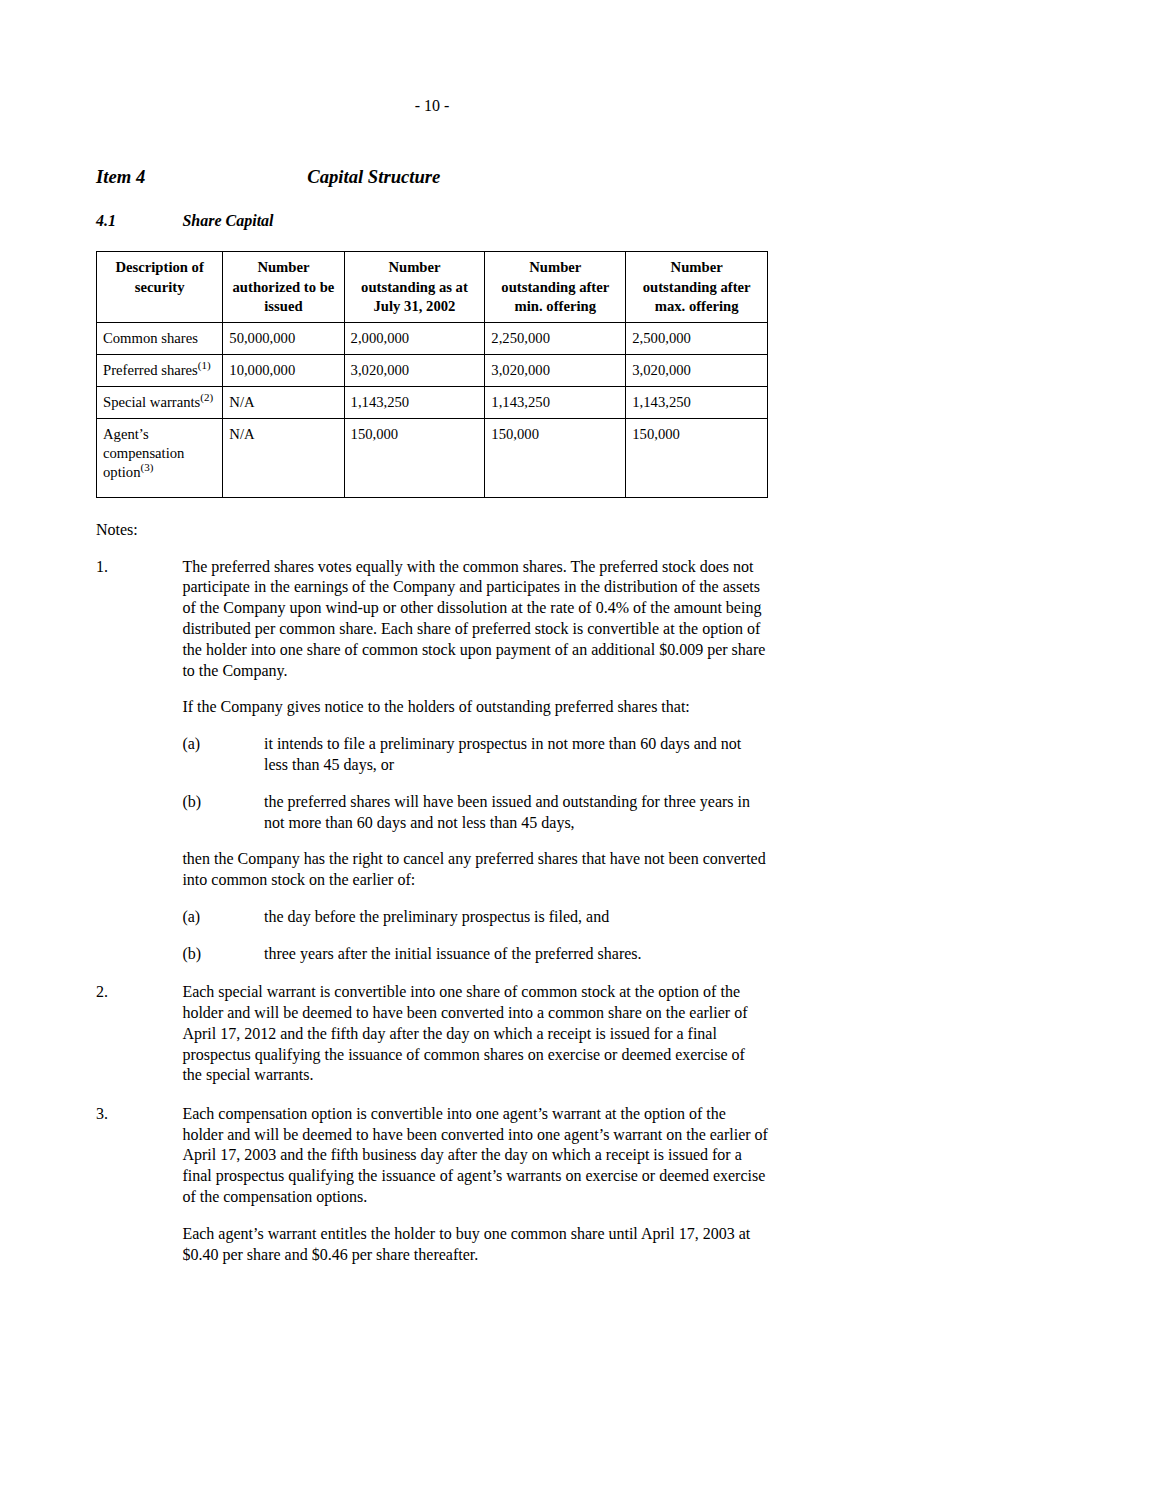- 10 -
Item 4 Capital Structure
4.1 Share Capital
| Description of security | Number authorized to be issued | Number outstanding as at July 31, 2002 | Number outstanding after min. offering | Number outstanding after max. offering |
| --- | --- | --- | --- | --- |
| Common shares | 50,000,000 | 2,000,000 | 2,250,000 | 2,500,000 |
| Preferred shares (1) | 10,000,000 | 3,020,000 | 3,020,000 | 3,020,000 |
| Special warrants (2) | N/A | 1,143,250 | 1,143,250 | 1,143,250 |
| Agent’s compensation option (3) | N/A | 150,000 | 150,000 | 150,000 |
Notes:
1.
The preferred shares votes equally with the common shares. The preferred stock does not participate in the earnings of the Company and participates in the distribution of the assets of the Company upon wind-up or other dissolution at the rate of 0.4% of the amount being distributed per common share. Each share of preferred stock is convertible at the option of the holder into one share of common stock upon payment of an additional $0.009 per share to the Company.
If the Company gives notice to the holders of outstanding preferred shares that:
(a) it intends to file a preliminary prospectus in not more than 60 days and not less than 45 days, or
(b) the preferred shares will have been issued and outstanding for three years in not more than 60 days and not less than 45 days,
then the Company has the right to cancel any preferred shares that have not been converted into common stock on the earlier of:
(a) the day before the preliminary prospectus is filed, and
(b) three years after the initial issuance of the preferred shares.
2.
Each special warrant is convertible into one share of common stock at the option of the holder and will be deemed to have been converted into a common share on the earlier of April 17, 2012 and the fifth day after the day on which a receipt is issued for a final prospectus qualifying the issuance of common shares on exercise or deemed exercise of the special warrants.
3.
Each compensation option is convertible into one agent’s warrant at the option of the holder and will be deemed to have been converted into one agent’s warrant on the earlier of April 17, 2003 and the fifth business day after the day on which a receipt is issued for a final prospectus qualifying the issuance of agent’s warrants on exercise or deemed exercise of the compensation options.
Each agent’s warrant entitles the holder to buy one common share until April 17, 2003 at $0.40 per share and $0.46 per share thereafter.